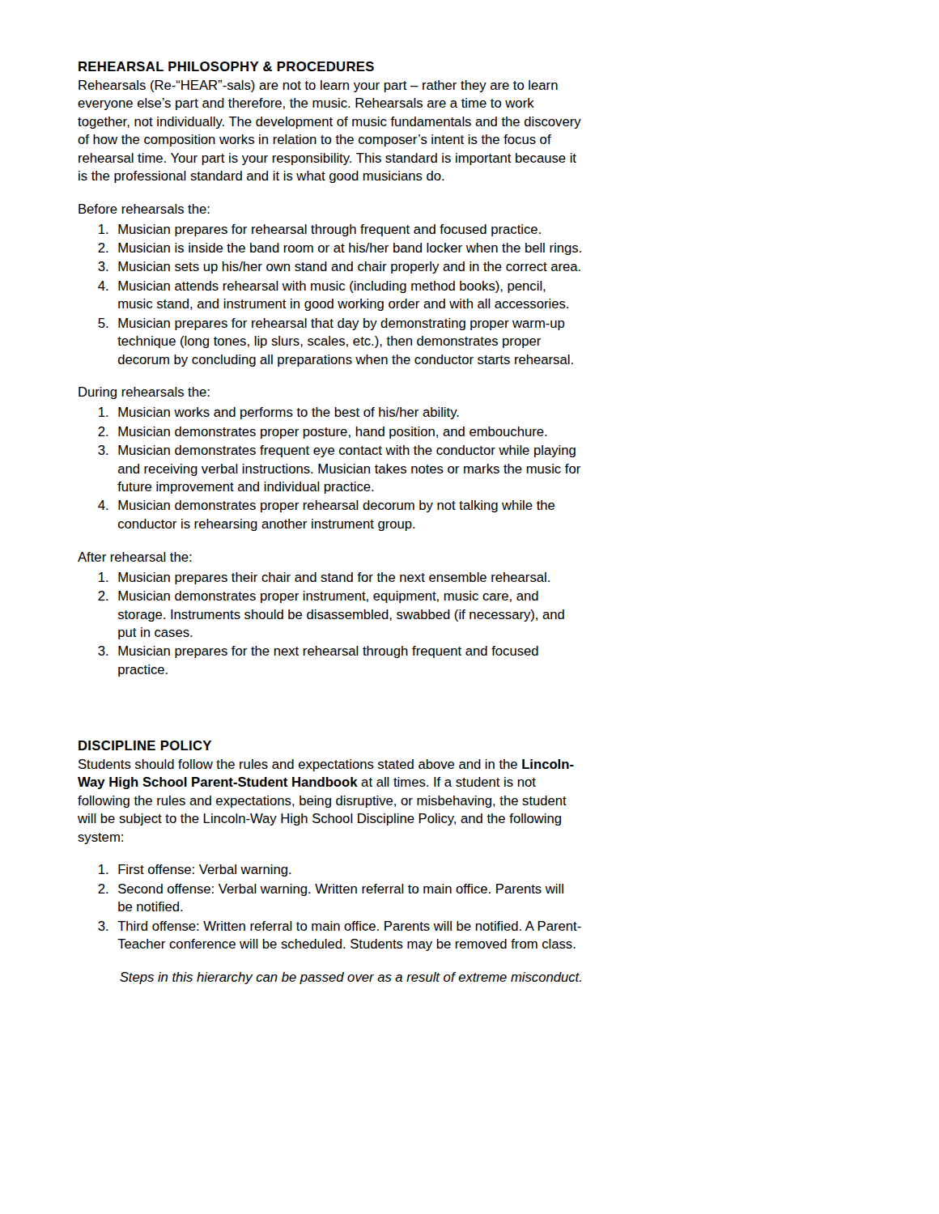REHEARSAL PHILOSOPHY & PROCEDURES
Rehearsals (Re-“HEAR”-sals) are not to learn your part – rather they are to learn everyone else’s part and therefore, the music. Rehearsals are a time to work together, not individually. The development of music fundamentals and the discovery of how the composition works in relation to the composer’s intent is the focus of rehearsal time. Your part is your responsibility. This standard is important because it is the professional standard and it is what good musicians do.
Before rehearsals the:
Musician prepares for rehearsal through frequent and focused practice.
Musician is inside the band room or at his/her band locker when the bell rings.
Musician sets up his/her own stand and chair properly and in the correct area.
Musician attends rehearsal with music (including method books), pencil, music stand, and instrument in good working order and with all accessories.
Musician prepares for rehearsal that day by demonstrating proper warm-up technique (long tones, lip slurs, scales, etc.), then demonstrates proper decorum by concluding all preparations when the conductor starts rehearsal.
During rehearsals the:
Musician works and performs to the best of his/her ability.
Musician demonstrates proper posture, hand position, and embouchure.
Musician demonstrates frequent eye contact with the conductor while playing and receiving verbal instructions. Musician takes notes or marks the music for future improvement and individual practice.
Musician demonstrates proper rehearsal decorum by not talking while the conductor is rehearsing another instrument group.
After rehearsal the:
Musician prepares their chair and stand for the next ensemble rehearsal.
Musician demonstrates proper instrument, equipment, music care, and storage. Instruments should be disassembled, swabbed (if necessary), and put in cases.
Musician prepares for the next rehearsal through frequent and focused practice.
DISCIPLINE POLICY
Students should follow the rules and expectations stated above and in the Lincoln-Way High School Parent-Student Handbook at all times. If a student is not following the rules and expectations, being disruptive, or misbehaving, the student will be subject to the Lincoln-Way High School Discipline Policy, and the following system:
First offense: Verbal warning.
Second offense: Verbal warning. Written referral to main office. Parents will be notified.
Third offense: Written referral to main office. Parents will be notified. A Parent-Teacher conference will be scheduled. Students may be removed from class.
Steps in this hierarchy can be passed over as a result of extreme misconduct.